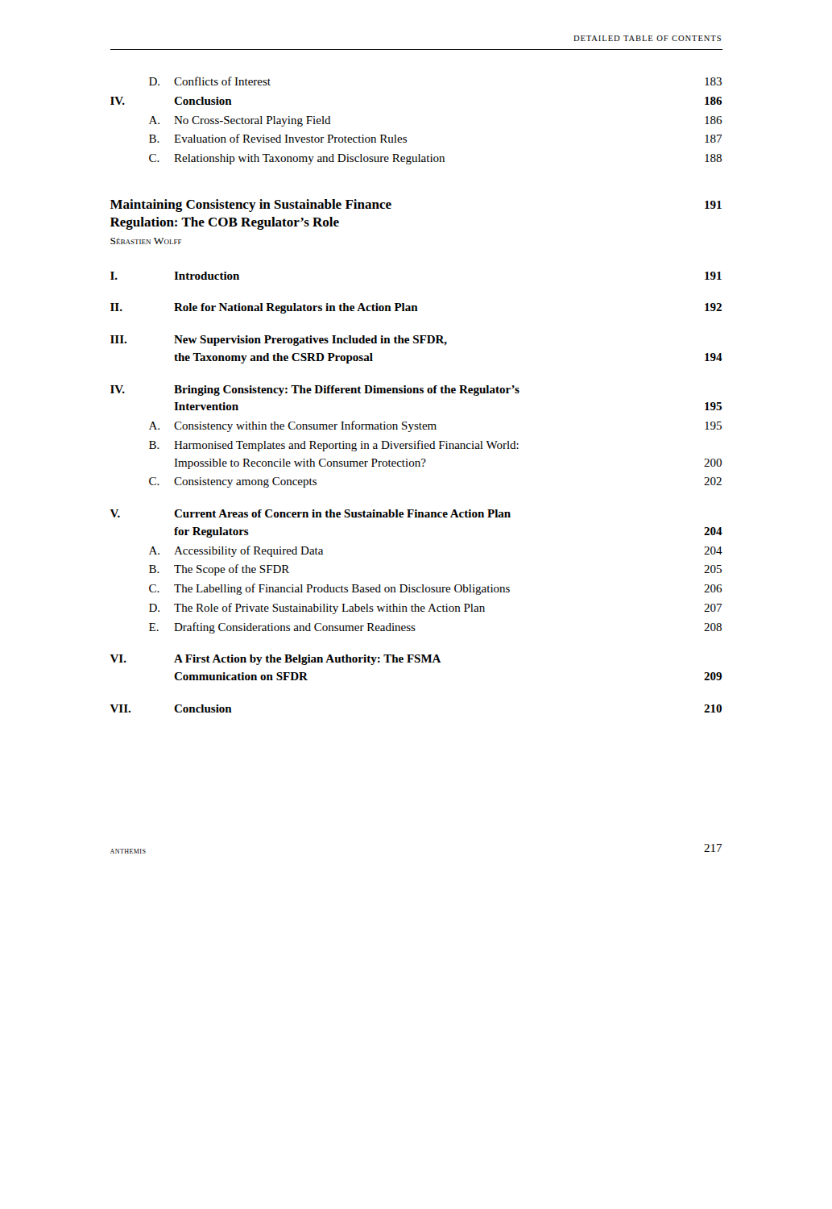Detailed Table of Contents
| | D. | Conflicts of Interest | 183 |
| IV. | | Conclusion | 186 |
| | A. | No Cross-Sectoral Playing Field | 186 |
| | B. | Evaluation of Revised Investor Protection Rules | 187 |
| | C. | Relationship with Taxonomy and Disclosure Regulation | 188 |
191 Maintaining Consistency in Sustainable Finance
Regulation: The COB Regulator’s Role
Sébastien Wolff
| I. | | Introduction | 191 |
| II. | | Role for National Regulators in the Action Plan | 192 |
| III. | | New Supervision Prerogatives Included in the SFDR, the Taxonomy and the CSRD Proposal | 194 |
| IV. | | Bringing Consistency: The Different Dimensions of the Regulator’s Intervention | 195 |
| | A. | Consistency within the Consumer Information System | 195 |
| | B. | Harmonised Templates and Reporting in a Diversified Financial World: Impossible to Reconcile with Consumer Protection? | 200 |
| | C. | Consistency among Concepts | 202 |
| V. | | Current Areas of Concern in the Sustainable Finance Action Plan for Regulators | 204 |
| | A. | Accessibility of Required Data | 204 |
| | B. | The Scope of the SFDR | 205 |
| | C. | The Labelling of Financial Products Based on Disclosure Obligations | 206 |
| | D. | The Role of Private Sustainability Labels within the Action Plan | 207 |
| | E. | Drafting Considerations and Consumer Readiness | 208 |
| VI. | | A First Action by the Belgian Authority: The FSMA Communication on SFDR | 209 |
| VII. | | Conclusion | 210 |
anthemis
217